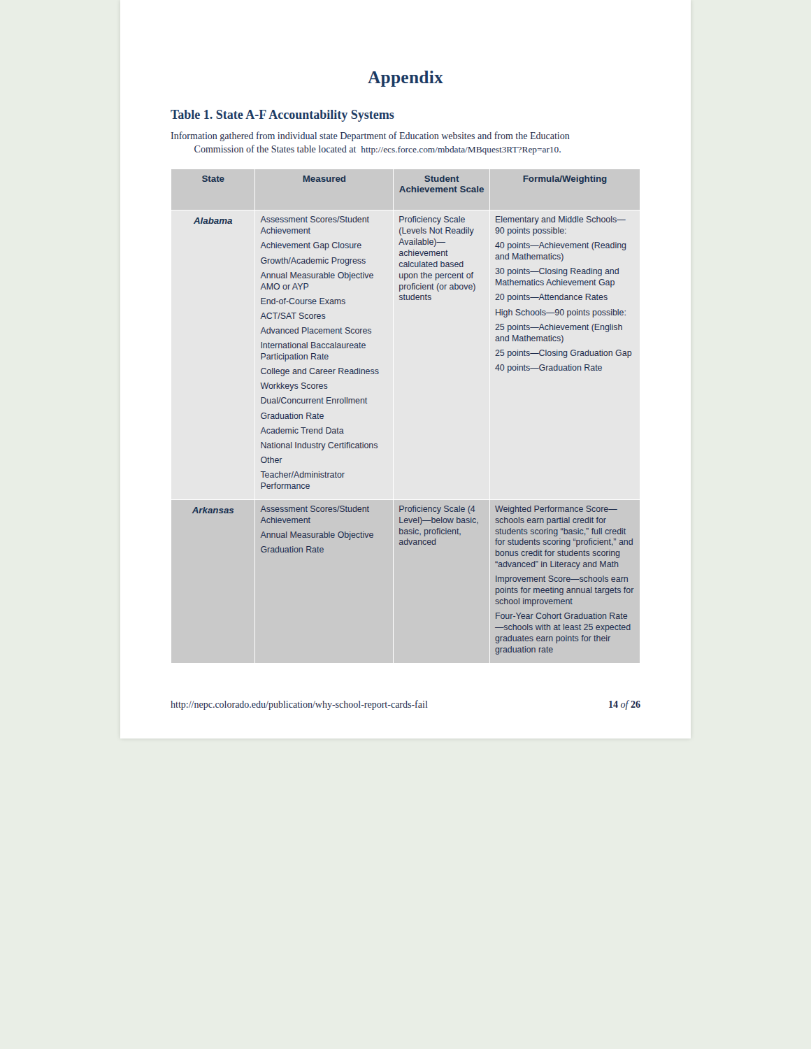Appendix
Table 1. State A-F Accountability Systems
Information gathered from individual state Department of Education websites and from the Education Commission of the States table located at http://ecs.force.com/mbdata/MBquest3RT?Rep=ar10.
| State | Measured | Student Achievement Scale | Formula/Weighting |
| --- | --- | --- | --- |
| Alabama | Assessment Scores/Student Achievement Achievement Gap Closure Growth/Academic Progress Annual Measurable Objective AMO or AYP End-of-Course Exams ACT/SAT Scores Advanced Placement Scores International Baccalaureate Participation Rate College and Career Readiness Workkeys Scores Dual/Concurrent Enrollment Graduation Rate Academic Trend Data National Industry Certifications Other Teacher/Administrator Performance | Proficiency Scale (Levels Not Readily Available)—achievement calculated based upon the percent of proficient (or above) students | Elementary and Middle Schools—90 points possible: 40 points—Achievement (Reading and Mathematics) 30 points—Closing Reading and Mathematics Achievement Gap 20 points—Attendance Rates High Schools—90 points possible: 25 points—Achievement (English and Mathematics) 25 points—Closing Graduation Gap 40 points—Graduation Rate |
| Arkansas | Assessment Scores/Student Achievement Annual Measurable Objective Graduation Rate | Proficiency Scale (4 Level)—below basic, basic, proficient, advanced | Weighted Performance Score—schools earn partial credit for students scoring “basic,” full credit for students scoring “proficient,” and bonus credit for students scoring “advanced” in Literacy and Math Improvement Score—schools earn points for meeting annual targets for school improvement Four-Year Cohort Graduation Rate—schools with at least 25 expected graduates earn points for their graduation rate |
http://nepc.colorado.edu/publication/why-school-report-cards-fail 14 of 26